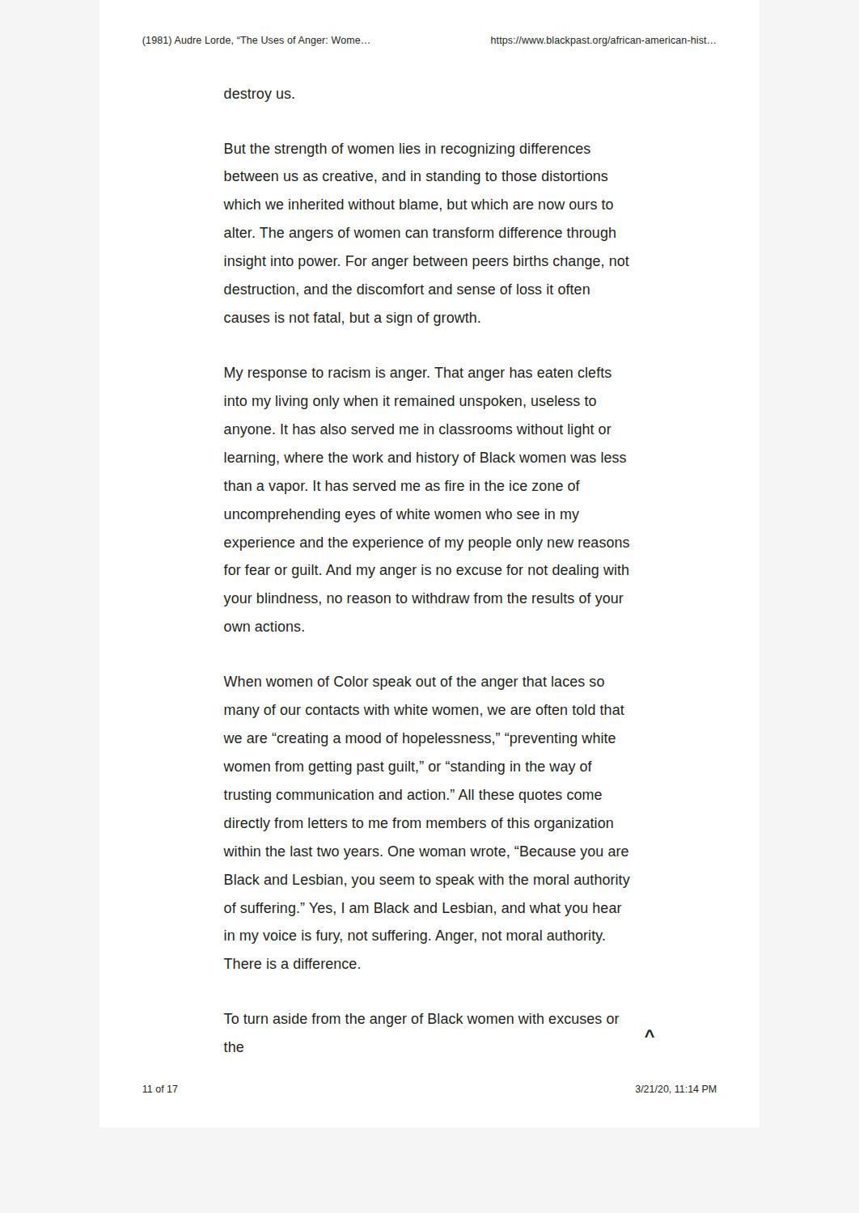(1981) Audre Lorde, “The Uses of Anger: Wome…
https://www.blackpast.org/african-american-hist…
destroy us.
But the strength of women lies in recognizing differences between us as creative, and in standing to those distortions which we inherited without blame, but which are now ours to alter. The angers of women can transform difference through insight into power. For anger between peers births change, not destruction, and the discomfort and sense of loss it often causes is not fatal, but a sign of growth.
My response to racism is anger. That anger has eaten clefts into my living only when it remained unspoken, useless to anyone. It has also served me in classrooms without light or learning, where the work and history of Black women was less than a vapor. It has served me as fire in the ice zone of uncomprehending eyes of white women who see in my experience and the experience of my people only new reasons for fear or guilt. And my anger is no excuse for not dealing with your blindness, no reason to withdraw from the results of your own actions.
When women of Color speak out of the anger that laces so many of our contacts with white women, we are often told that we are “creating a mood of hopelessness,” “preventing white women from getting past guilt,” or “standing in the way of trusting communication and action.” All these quotes come directly from letters to me from members of this organization within the last two years. One woman wrote, “Because you are Black and Lesbian, you seem to speak with the moral authority of suffering.” Yes, I am Black and Lesbian, and what you hear in my voice is fury, not suffering. Anger, not moral authority. There is a difference.
To turn aside from the anger of Black women with excuses or the
^
11 of 17
3/21/20, 11:14 PM